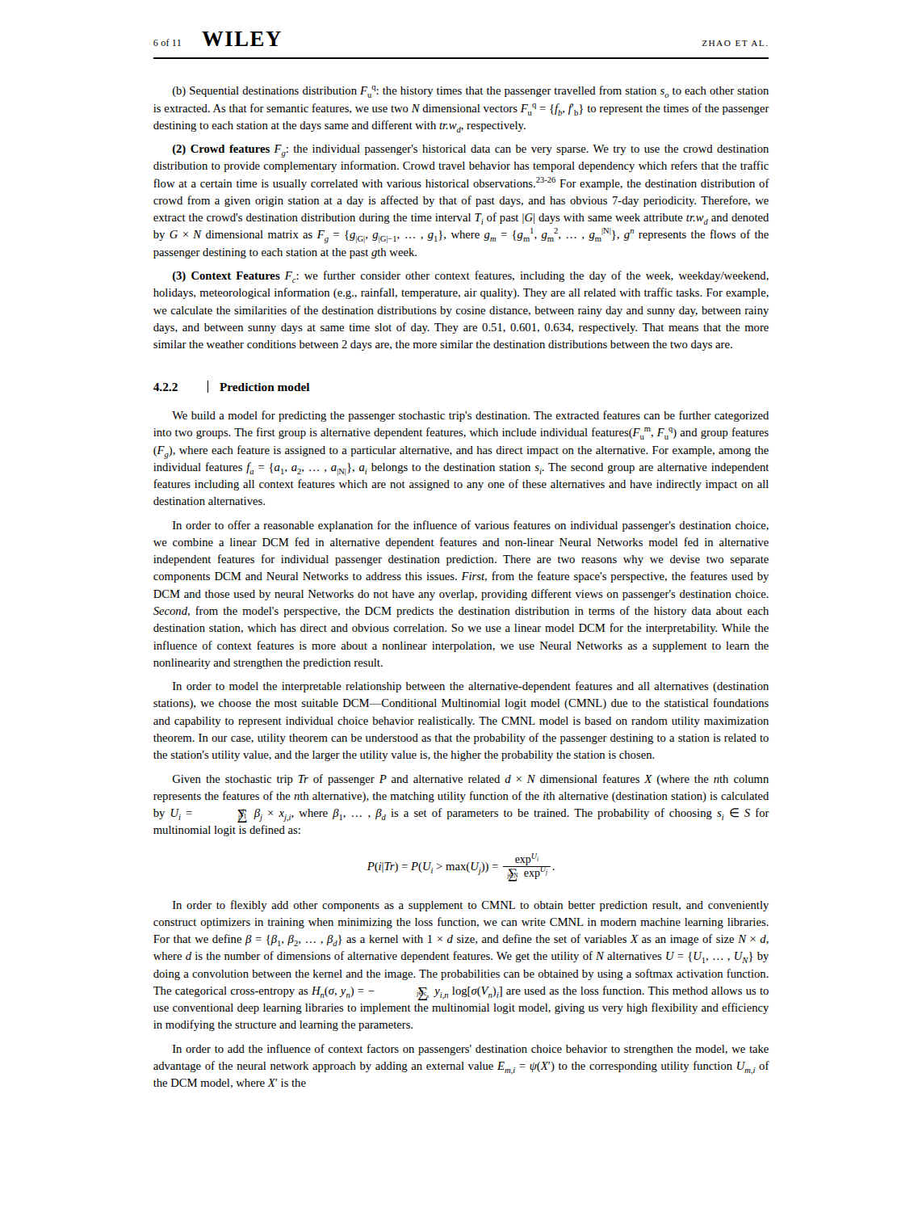6 of 11 WILEY
Zhao et al.
(b) Sequential destinations distribution Fuq: the history times that the passenger travelled from station so to each other station is extracted. As that for semantic features, we use two N dimensional vectors Fuq = {fb, f′b} to represent the times of the passenger destining to each station at the days same and different with tr.wd, respectively.
(2) Crowd features Fg: the individual passenger's historical data can be very sparse. We try to use the crowd destination distribution to provide complementary information. Crowd travel behavior has temporal dependency which refers that the traffic flow at a certain time is usually correlated with various historical observations.23-26 For example, the destination distribution of crowd from a given origin station at a day is affected by that of past days, and has obvious 7-day periodicity. Therefore, we extract the crowd's destination distribution during the time interval Ti of past |G| days with same week attribute tr.wd and denoted by G × N dimensional matrix as Fg = {g|G|, g|G|−1, … , g1}, where gm = {gm1, gm2, … , gm|N|}, gn represents the flows of the passenger destining to each station at the past gth week.
(3) Context Features Fc: we further consider other context features, including the day of the week, weekday/weekend, holidays, meteorological information (e.g., rainfall, temperature, air quality). They are all related with traffic tasks. For example, we calculate the similarities of the destination distributions by cosine distance, between rainy day and sunny day, between rainy days, and between sunny days at same time slot of day. They are 0.51, 0.601, 0.634, respectively. That means that the more similar the weather conditions between 2 days are, the more similar the destination distributions between the two days are.
4.2.2 Prediction model
We build a model for predicting the passenger stochastic trip's destination. The extracted features can be further categorized into two groups. The first group is alternative dependent features, which include individual features(Fum, Fuq) and group features (Fg), where each feature is assigned to a particular alternative, and has direct impact on the alternative. For example, among the individual features fa = {a1, a2, … , a|N|}, ai belongs to the destination station si. The second group are alternative independent features including all context features which are not assigned to any one of these alternatives and have indirectly impact on all destination alternatives.
In order to offer a reasonable explanation for the influence of various features on individual passenger's destination choice, we combine a linear DCM fed in alternative dependent features and non-linear Neural Networks model fed in alternative independent features for individual passenger destination prediction. There are two reasons why we devise two separate components DCM and Neural Networks to address this issues. First, from the feature space's perspective, the features used by DCM and those used by neural Networks do not have any overlap, providing different views on passenger's destination choice. Second, from the model's perspective, the DCM predicts the destination distribution in terms of the history data about each destination station, which has direct and obvious correlation. So we use a linear model DCM for the interpretability. While the influence of context features is more about a nonlinear interpolation, we use Neural Networks as a supplement to learn the nonlinearity and strengthen the prediction result.
In order to model the interpretable relationship between the alternative-dependent features and all alternatives (destination stations), we choose the most suitable DCM—Conditional Multinomial logit model (CMNL) due to the statistical foundations and capability to represent individual choice behavior realistically. The CMNL model is based on random utility maximization theorem. In our case, utility theorem can be understood as that the probability of the passenger destining to a station is related to the station's utility value, and the larger the utility value is, the higher the probability the station is chosen.
Given the stochastic trip Tr of passenger P and alternative related d × N dimensional features X (where the nth column represents the features of the nth alternative), the matching utility function of the ith alternative (destination station) is calculated by Ui = ∑dj=1 βj × xj,i, where β1, … , βd is a set of parameters to be trained. The probability of choosing si ∈ S for multinomial logit is defined as:
P(i|Tr) = P(Ui > max(Uj)) = expUi∑j∈NexpUj.
In order to flexibly add other components as a supplement to CMNL to obtain better prediction result, and conveniently construct optimizers in training when minimizing the loss function, we can write CMNL in modern machine learning libraries. For that we define β = {β1, β2, … , βd} as a kernel with 1 × d size, and define the set of variables X as an image of size N × d, where d is the number of dimensions of alternative dependent features. We get the utility of N alternatives U = {U1, … , UN} by doing a convolution between the kernel and the image. The probabilities can be obtained by using a softmax activation function. The categorical cross-entropy as Hn(σ, yn) = − ∑j∈cn yi,n log[σ(Vn)i] are used as the loss function. This method allows us to use conventional deep learning libraries to implement the multinomial logit model, giving us very high flexibility and efficiency in modifying the structure and learning the parameters.
In order to add the influence of context factors on passengers' destination choice behavior to strengthen the model, we take advantage of the neural network approach by adding an external value Em,i = ψ(X′) to the corresponding utility function Um,i of the DCM model, where X′ is the